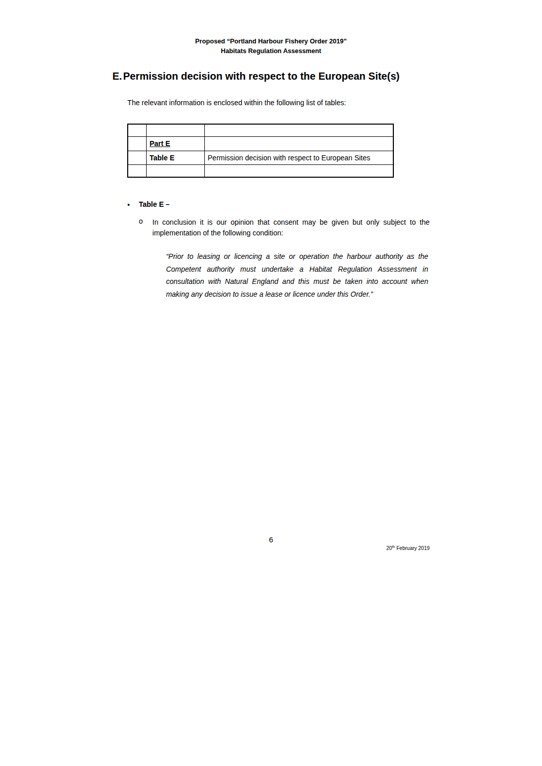Proposed “Portland Harbour Fishery Order 2019”
Habitats Regulation Assessment
E. Permission decision with respect to the European Site(s)
The relevant information is enclosed within the following list of tables:
| | Part E | |
| | Table E | Permission decision with respect to European Sites |
• Table E –
o In conclusion it is our opinion that consent may be given but only subject to the implementation of the following condition:
“Prior to leasing or licencing a site or operation the harbour authority as the Competent authority must undertake a Habitat Regulation Assessment in consultation with Natural England and this must be taken into account when making any decision to issue a lease or licence under this Order.”
6
20th February 2019